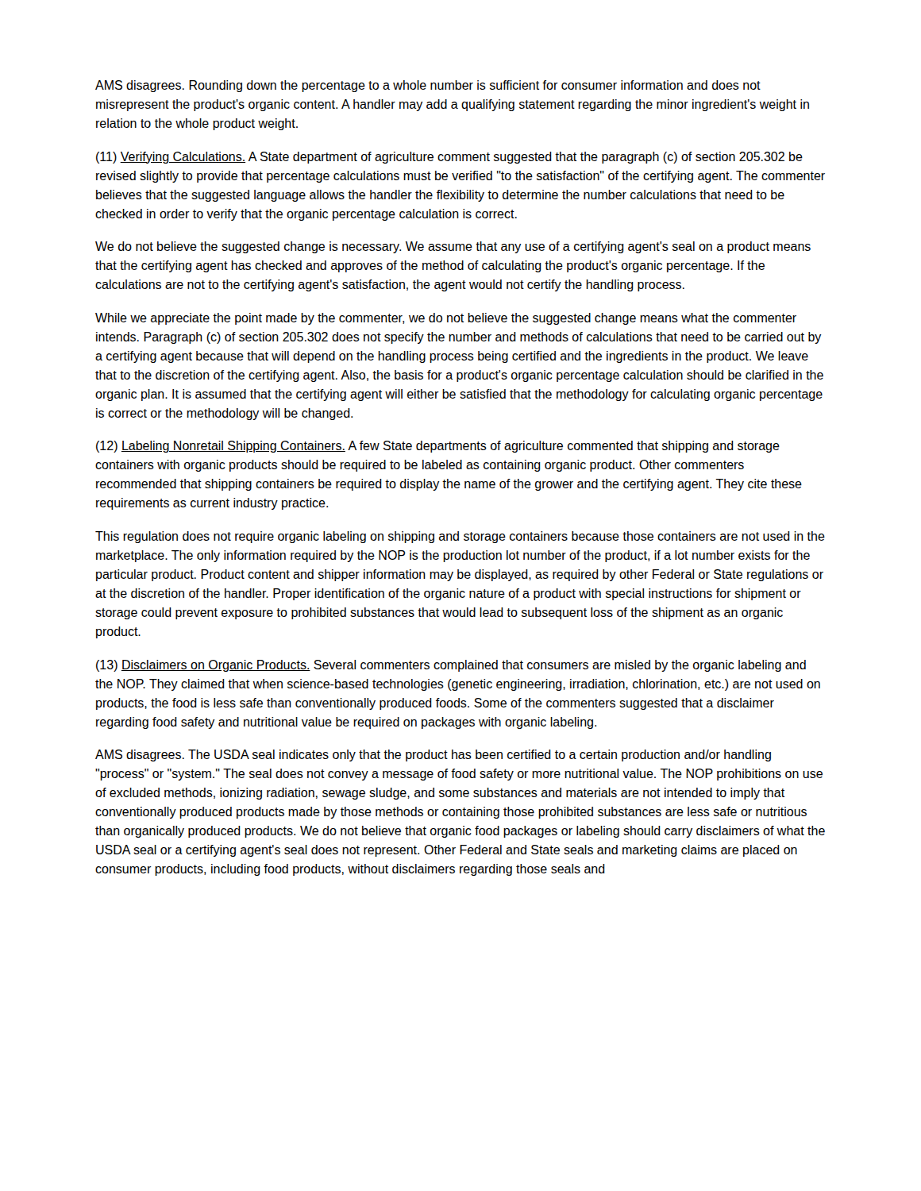AMS disagrees. Rounding down the percentage to a whole number is sufficient for consumer information and does not misrepresent the product's organic content. A handler may add a qualifying statement regarding the minor ingredient's weight in relation to the whole product weight.
(11) Verifying Calculations. A State department of agriculture comment suggested that the paragraph (c) of section 205.302 be revised slightly to provide that percentage calculations must be verified "to the satisfaction" of the certifying agent. The commenter believes that the suggested language allows the handler the flexibility to determine the number calculations that need to be checked in order to verify that the organic percentage calculation is correct.
We do not believe the suggested change is necessary. We assume that any use of a certifying agent's seal on a product means that the certifying agent has checked and approves of the method of calculating the product's organic percentage. If the calculations are not to the certifying agent's satisfaction, the agent would not certify the handling process.
While we appreciate the point made by the commenter, we do not believe the suggested change means what the commenter intends. Paragraph (c) of section 205.302 does not specify the number and methods of calculations that need to be carried out by a certifying agent because that will depend on the handling process being certified and the ingredients in the product. We leave that to the discretion of the certifying agent. Also, the basis for a product's organic percentage calculation should be clarified in the organic plan. It is assumed that the certifying agent will either be satisfied that the methodology for calculating organic percentage is correct or the methodology will be changed.
(12) Labeling Nonretail Shipping Containers. A few State departments of agriculture commented that shipping and storage containers with organic products should be required to be labeled as containing organic product. Other commenters recommended that shipping containers be required to display the name of the grower and the certifying agent. They cite these requirements as current industry practice.
This regulation does not require organic labeling on shipping and storage containers because those containers are not used in the marketplace. The only information required by the NOP is the production lot number of the product, if a lot number exists for the particular product. Product content and shipper information may be displayed, as required by other Federal or State regulations or at the discretion of the handler. Proper identification of the organic nature of a product with special instructions for shipment or storage could prevent exposure to prohibited substances that would lead to subsequent loss of the shipment as an organic product.
(13) Disclaimers on Organic Products. Several commenters complained that consumers are misled by the organic labeling and the NOP. They claimed that when science-based technologies (genetic engineering, irradiation, chlorination, etc.) are not used on products, the food is less safe than conventionally produced foods. Some of the commenters suggested that a disclaimer regarding food safety and nutritional value be required on packages with organic labeling.
AMS disagrees. The USDA seal indicates only that the product has been certified to a certain production and/or handling "process" or "system." The seal does not convey a message of food safety or more nutritional value. The NOP prohibitions on use of excluded methods, ionizing radiation, sewage sludge, and some substances and materials are not intended to imply that conventionally produced products made by those methods or containing those prohibited substances are less safe or nutritious than organically produced products. We do not believe that organic food packages or labeling should carry disclaimers of what the USDA seal or a certifying agent's seal does not represent. Other Federal and State seals and marketing claims are placed on consumer products, including food products, without disclaimers regarding those seals and